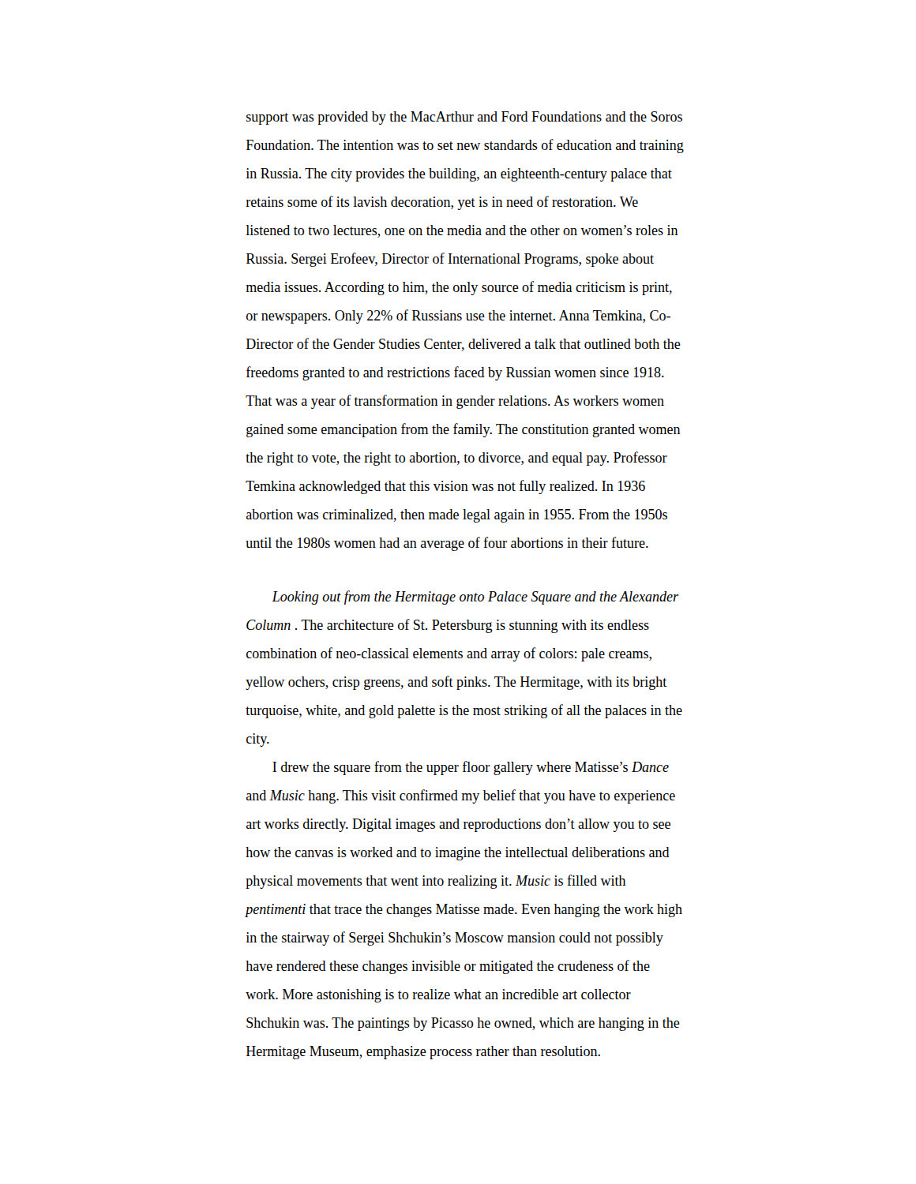support was provided by the MacArthur and Ford Foundations and the Soros Foundation. The intention was to set new standards of education and training in Russia. The city provides the building, an eighteenth-century palace that retains some of its lavish decoration, yet is in need of restoration. We listened to two lectures, one on the media and the other on women’s roles in Russia. Sergei Erofeev, Director of International Programs, spoke about media issues. According to him, the only source of media criticism is print, or newspapers. Only 22% of Russians use the internet. Anna Temkina, Co-Director of the Gender Studies Center, delivered a talk that outlined both the freedoms granted to and restrictions faced by Russian women since 1918. That was a year of transformation in gender relations. As workers women gained some emancipation from the family. The constitution granted women the right to vote, the right to abortion, to divorce, and equal pay. Professor Temkina acknowledged that this vision was not fully realized. In 1936 abortion was criminalized, then made legal again in 1955. From the 1950s until the 1980s women had an average of four abortions in their future.
Looking out from the Hermitage onto Palace Square and the Alexander Column . The architecture of St. Petersburg is stunning with its endless combination of neo-classical elements and array of colors: pale creams, yellow ochers, crisp greens, and soft pinks. The Hermitage, with its bright turquoise, white, and gold palette is the most striking of all the palaces in the city.
I drew the square from the upper floor gallery where Matisse’s Dance and Music hang. This visit confirmed my belief that you have to experience art works directly. Digital images and reproductions don’t allow you to see how the canvas is worked and to imagine the intellectual deliberations and physical movements that went into realizing it. Music is filled with pentimenti that trace the changes Matisse made. Even hanging the work high in the stairway of Sergei Shchukin’s Moscow mansion could not possibly have rendered these changes invisible or mitigated the crudeness of the work. More astonishing is to realize what an incredible art collector Shchukin was. The paintings by Picasso he owned, which are hanging in the Hermitage Museum, emphasize process rather than resolution.